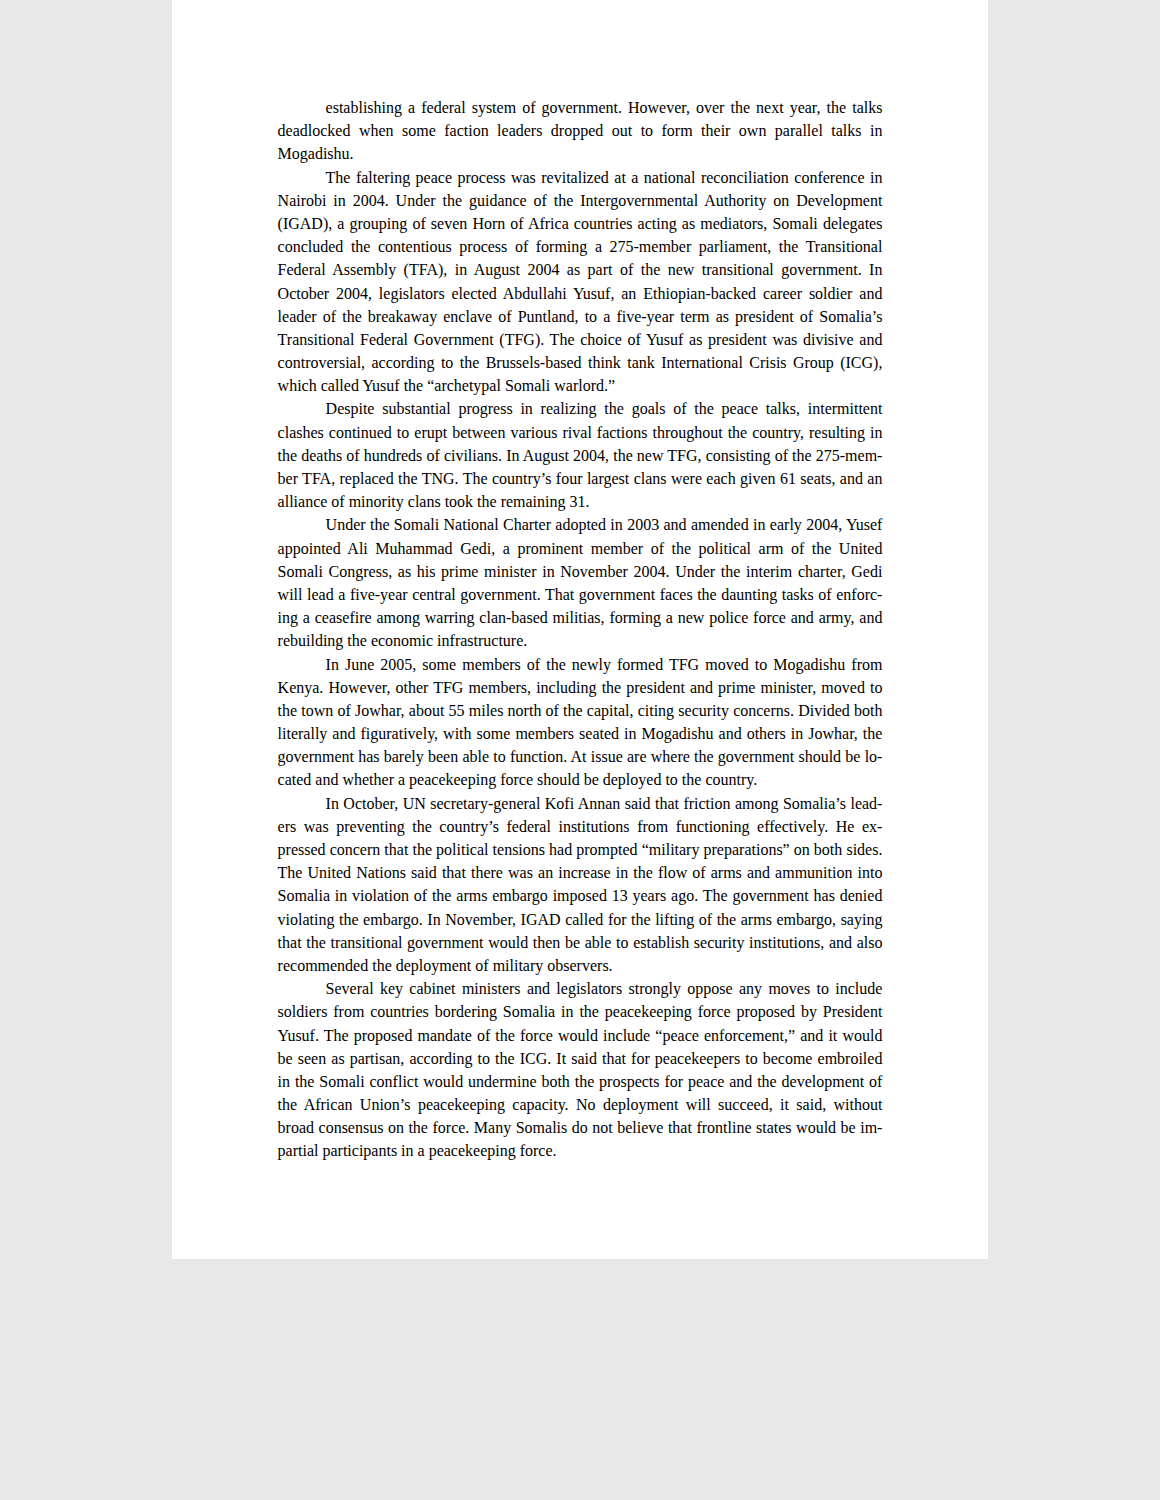establishing a federal system of government. However, over the next year, the talks deadlocked when some faction leaders dropped out to form their own parallel talks in Mogadishu.
The faltering peace process was revitalized at a national reconciliation conference in Nairobi in 2004. Under the guidance of the Intergovernmental Authority on Development (IGAD), a grouping of seven Horn of Africa countries acting as mediators, Somali delegates concluded the contentious process of forming a 275-member parliament, the Transitional Federal Assembly (TFA), in August 2004 as part of the new transitional government. In October 2004, legislators elected Abdullahi Yusuf, an Ethiopian-backed career soldier and leader of the breakaway enclave of Puntland, to a five-year term as president of Somalia’s Transitional Federal Government (TFG). The choice of Yusuf as president was divisive and controversial, according to the Brussels-based think tank International Crisis Group (ICG), which called Yusuf the “archetypal Somali warlord.”
Despite substantial progress in realizing the goals of the peace talks, intermittent clashes continued to erupt between various rival factions throughout the country, resulting in the deaths of hundreds of civilians. In August 2004, the new TFG, consisting of the 275-member TFA, replaced the TNG. The country’s four largest clans were each given 61 seats, and an alliance of minority clans took the remaining 31.
Under the Somali National Charter adopted in 2003 and amended in early 2004, Yusef appointed Ali Muhammad Gedi, a prominent member of the political arm of the United Somali Congress, as his prime minister in November 2004. Under the interim charter, Gedi will lead a five-year central government. That government faces the daunting tasks of enforcing a ceasefire among warring clan-based militias, forming a new police force and army, and rebuilding the economic infrastructure.
In June 2005, some members of the newly formed TFG moved to Mogadishu from Kenya. However, other TFG members, including the president and prime minister, moved to the town of Jowhar, about 55 miles north of the capital, citing security concerns. Divided both literally and figuratively, with some members seated in Mogadishu and others in Jowhar, the government has barely been able to function. At issue are where the government should be located and whether a peacekeeping force should be deployed to the country.
In October, UN secretary-general Kofi Annan said that friction among Somalia’s leaders was preventing the country’s federal institutions from functioning effectively. He expressed concern that the political tensions had prompted “military preparations” on both sides. The United Nations said that there was an increase in the flow of arms and ammunition into Somalia in violation of the arms embargo imposed 13 years ago. The government has denied violating the embargo. In November, IGAD called for the lifting of the arms embargo, saying that the transitional government would then be able to establish security institutions, and also recommended the deployment of military observers.
Several key cabinet ministers and legislators strongly oppose any moves to include soldiers from countries bordering Somalia in the peacekeeping force proposed by President Yusuf. The proposed mandate of the force would include “peace enforcement,” and it would be seen as partisan, according to the ICG. It said that for peacekeepers to become embroiled in the Somali conflict would undermine both the prospects for peace and the development of the African Union’s peacekeeping capacity. No deployment will succeed, it said, without broad consensus on the force. Many Somalis do not believe that frontline states would be impartial participants in a peacekeeping force.